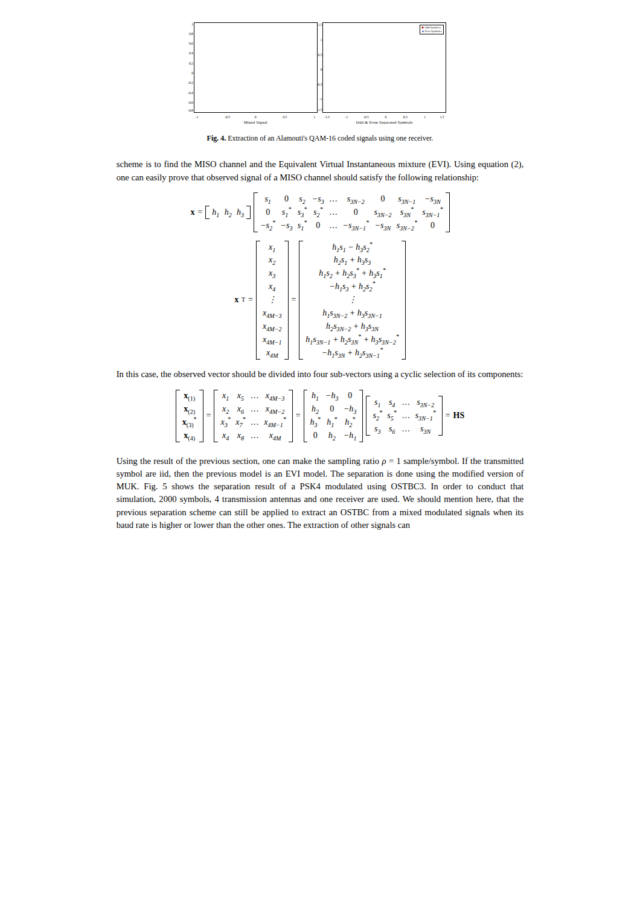1 0.8 0.6 0.4 0.2 0 -0.2 -0.4 -0.6 -0.8
-1 -0.5 0 0.5 1
◆ Odd Symboles
▲ Even Symboles
1.5 1 0.5 0 -0.5 -1 -1.5
-1.5 -1 -0.5 0 0.5 1 1.5
Mixed Signal
Odd & Even Separated Symbols
Fig. 4. Extraction of an Alamouti's QAM-16 coded signals using one receiver.
scheme is to find the MISO channel and the Equivalent Virtual Instantaneous mixture (EVI). Using equation (2), one can easily prove that observed signal of a MISO channel should satisfy the following relationship:
x =
| h 1 | h 2 | h 3 |
| s 1 | 0 | s 2 | −s 3 | … | s 3N−2 | 0 | s 3N−1 | −s 3N |
| 0 | s 1 * | s 3 * | s 2 * | … | 0 | s 3N−2 | s 3N * | s 3N−1 * |
| −s 2 * | −s 3 | s 1 * | 0 | … | −s 3N−1 * | −s 3N | s 3N−2 * | 0 |
xT =
| x 1 |
| x 2 |
| x 3 |
| x 4 |
| ⋮ |
| x 4M−3 |
| x 4M−2 |
| x 4M−1 |
| x 4M |
=
| h 1 s 1 − h 3 s 2 * |
| h 2 s 1 + h 3 s 3 |
| h 1 s 2 + h 2 s 3 * + h 3 s 1 * |
| −h 1 s 3 + h 2 s 2 * |
| ⋮ |
| h 1 s 3N−2 + h 3 s 3N−1 |
| h 2 s 3N−2 + h 3 s 3N |
| h 1 s 3N−1 + h 2 s 3N * + h 3 s 3N−2 * |
| −h 1 s 3N + h 2 s 3N−1 * |
In this case, the observed vector should be divided into four sub-vectors using a cyclic selection of its components:
| x (1) |
| x (2) |
| x (3) * |
| x (4) |
=
| x 1 | x 5 | … | x 4M−3 |
| x 2 | x 6 | … | x 4M−2 |
| x 3 * | x 7 * | … | x 4M−1 * |
| x 4 | x 8 | … | x 4M |
=
| h 1 | −h 3 | 0 |
| h 2 | 0 | −h 3 |
| h 3 * | h 1 * | h 2 * |
| 0 | h 2 | −h 1 |
| s 1 | s 4 | … | s 3N−2 |
| s 2 * | s 5 * | … | s 3N−1 * |
| s 3 | s 6 | … | s 3N |
= HS
Using the result of the previous section, one can make the sampling ratio ρ = 1 sample/symbol. If the transmitted symbol are iid, then the previous model is an EVI model. The separation is done using the modified version of MUK. Fig. 5 shows the separation result of a PSK4 modulated using OSTBC3. In order to conduct that simulation, 2000 symbols, 4 transmission antennas and one receiver are used. We should mention here, that the previous separation scheme can still be applied to extract an OSTBC from a mixed modulated signals when its baud rate is higher or lower than the other ones. The extraction of other signals can